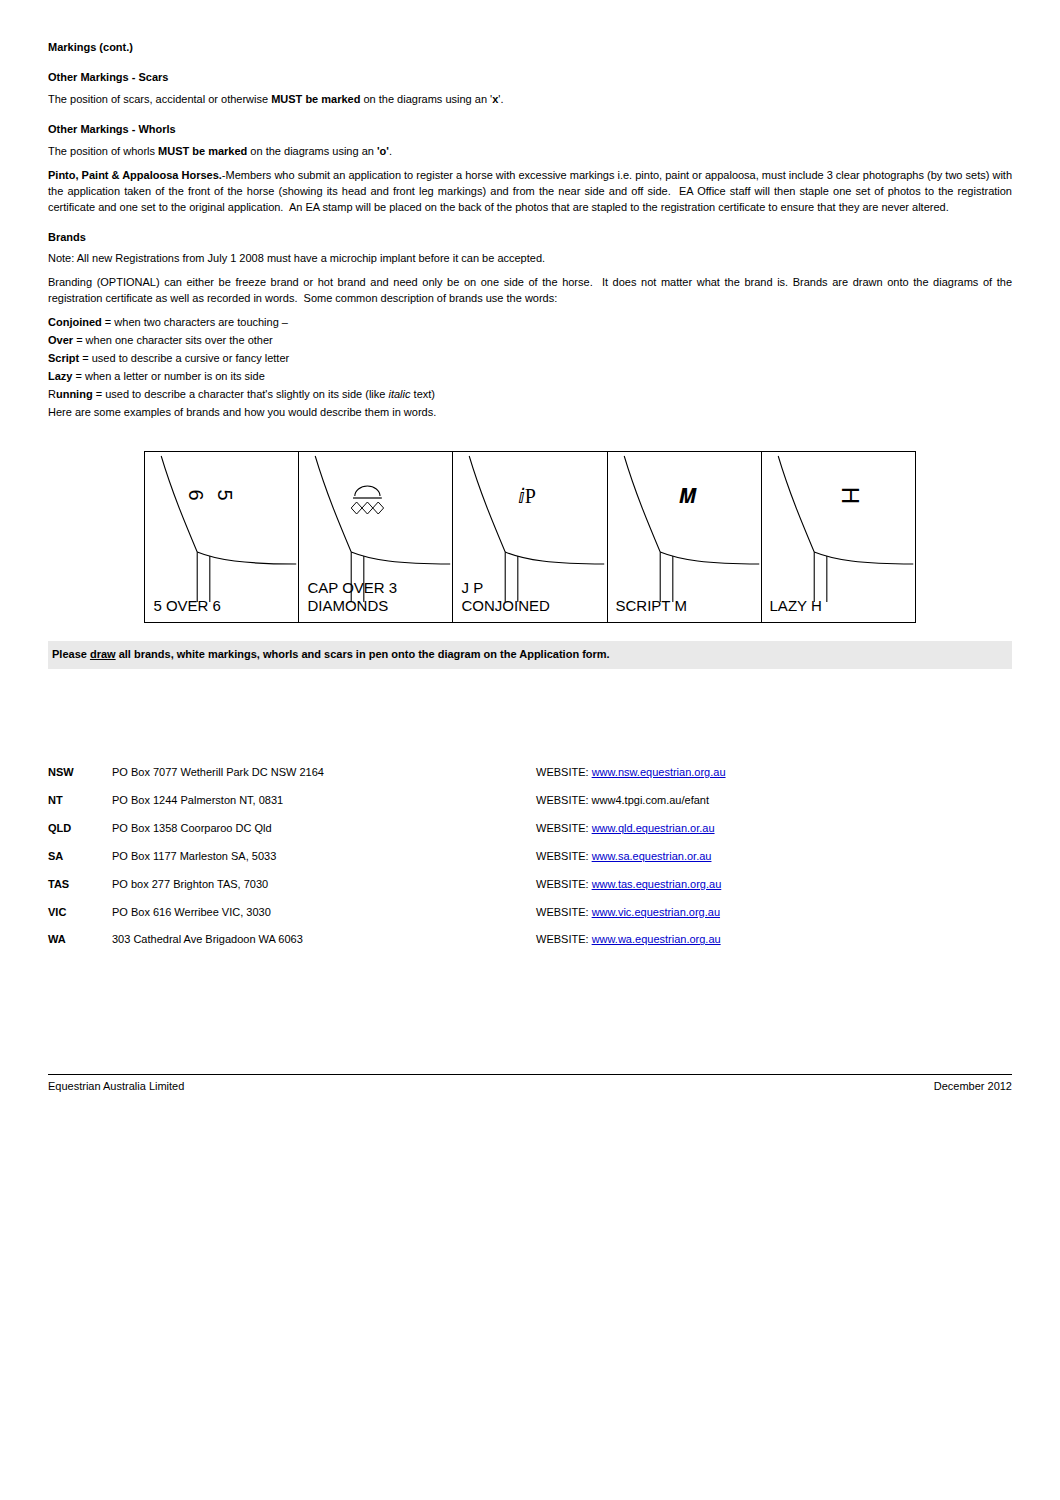Markings (cont.)
Other Markings - Scars
The position of scars, accidental or otherwise MUST be marked on the diagrams using an 'x'.
Other Markings - Whorls
The position of whorls MUST be marked on the diagrams using an 'o'.
Pinto, Paint & Appaloosa Horses.-Members who submit an application to register a horse with excessive markings i.e. pinto, paint or appaloosa, must include 3 clear photographs (by two sets) with the application taken of the front of the horse (showing its head and front leg markings) and from the near side and off side. EA Office staff will then staple one set of photos to the registration certificate and one set to the original application. An EA stamp will be placed on the back of the photos that are stapled to the registration certificate to ensure that they are never altered.
Brands
Note: All new Registrations from July 1 2008 must have a microchip implant before it can be accepted.
Branding (OPTIONAL) can either be freeze brand or hot brand and need only be on one side of the horse. It does not matter what the brand is. Brands are drawn onto the diagrams of the registration certificate as well as recorded in words. Some common description of brands use the words:
Conjoined = when two characters are touching –
Over = when one character sits over the other
Script = used to describe a cursive or fancy letter
Lazy = when a letter or number is on its side
Running = used to describe a character that's slightly on its side (like italic text)
Here are some examples of brands and how you would describe them in words.
| 5 6 5 OVER 6 | CAP OVER 3 DIAMONDS | ⅈP J P CONJOINED | 𝑴 SCRIPT M | H LAZY H |
Please draw all brands, white markings, whorls and scars in pen onto the diagram on the Application form.
| NSW | PO Box 7077 Wetherill Park DC NSW 2164 | WEBSITE: www.nsw.equestrian.org.au |
| NT | PO Box 1244 Palmerston NT, 0831 | WEBSITE: www4.tpgi.com.au/efant |
| QLD | PO Box 1358 Coorparoo DC Qld | WEBSITE: www.qld.equestrian.or.au |
| SA | PO Box 1177 Marleston SA, 5033 | WEBSITE: www.sa.equestrian.or.au |
| TAS | PO box 277 Brighton TAS, 7030 | WEBSITE: www.tas.equestrian.org.au |
| VIC | PO Box 616 Werribee VIC, 3030 | WEBSITE: www.vic.equestrian.org.au |
| WA | 303 Cathedral Ave Brigadoon WA 6063 | WEBSITE: www.wa.equestrian.org.au |
Equestrian Australia Limited December 2012